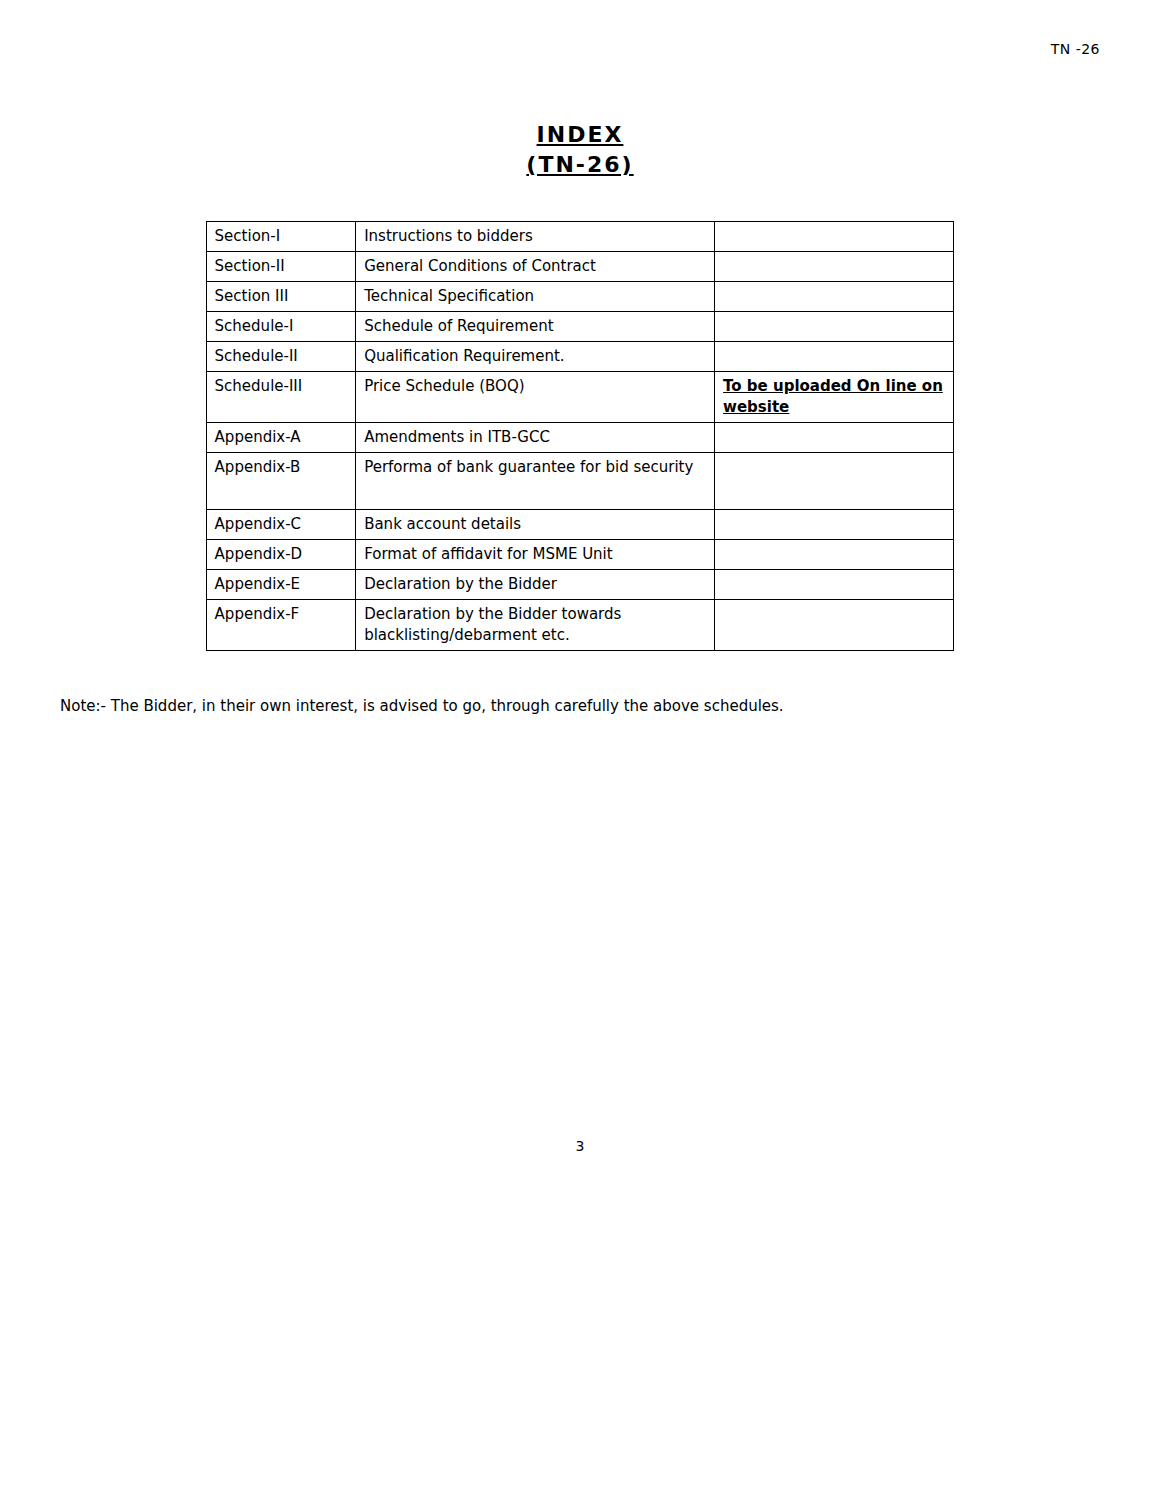TN -26
INDEX
(TN-26)
| Section-I | Instructions to bidders | |
| Section-II | General Conditions of Contract | |
| Section III | Technical Specification | |
| Schedule-I | Schedule of Requirement | |
| Schedule-II | Qualification Requirement. | |
| Schedule-III | Price Schedule (BOQ) | To be uploaded On line on website |
| Appendix-A | Amendments in ITB-GCC | |
| Appendix-B | Performa of bank guarantee for bid security | |
| Appendix-C | Bank account details | |
| Appendix-D | Format of affidavit for MSME Unit | |
| Appendix-E | Declaration by the Bidder | |
| Appendix-F | Declaration by the Bidder towards blacklisting/debarment etc. | |
Note:- The Bidder, in their own interest, is advised to go, through carefully the above schedules.
3